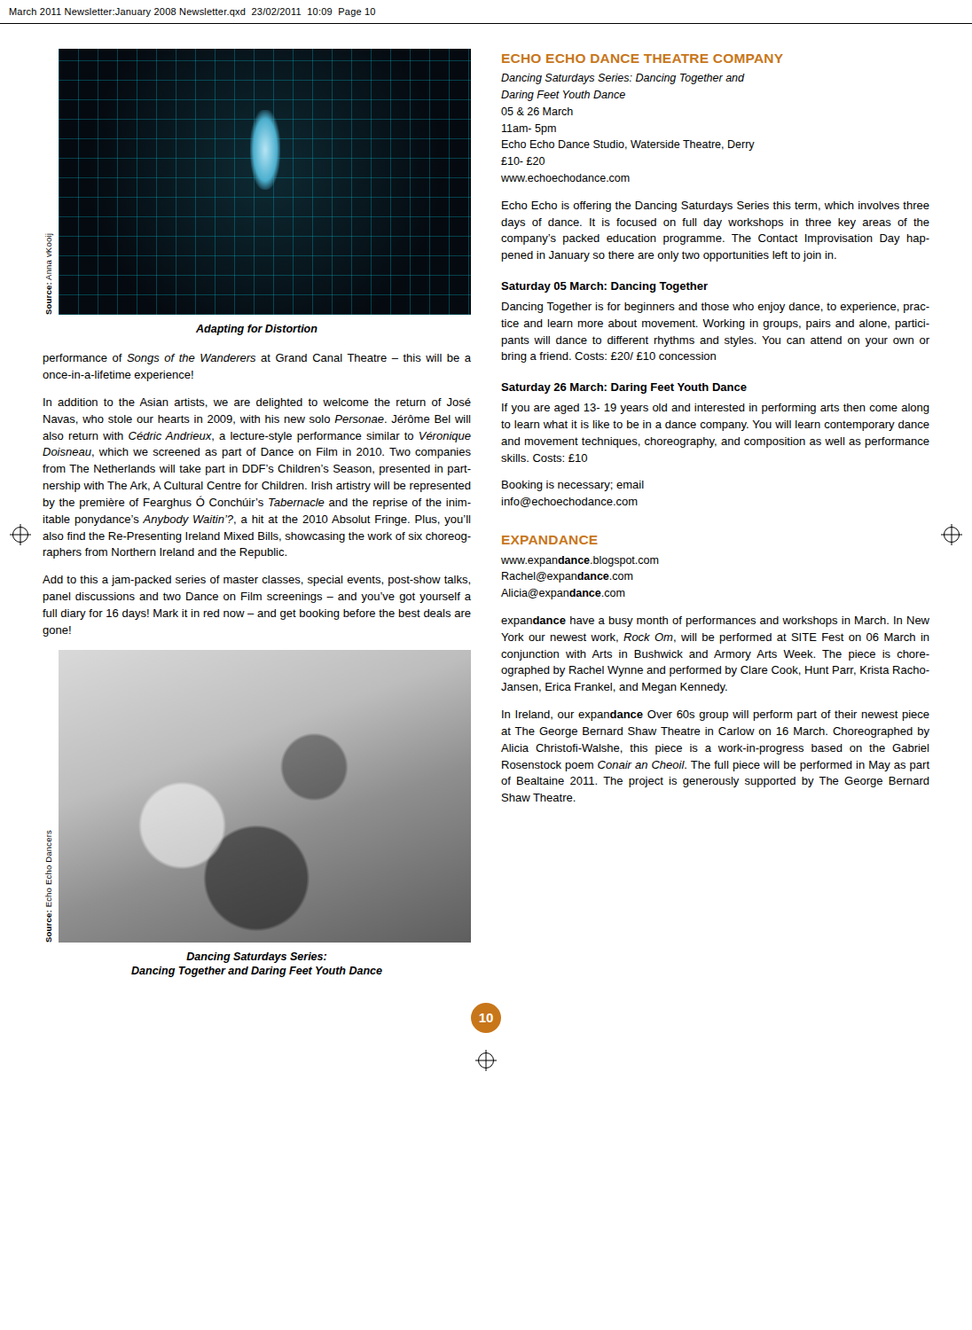March 2011 Newsletter:January 2008 Newsletter.qxd 23/02/2011 10:09 Page 10
Source: Anna vKooij
Adapting for Distortion
performance of Songs of the Wanderers at Grand Canal Theatre – this will be a once-in-a-lifetime experience!
In addition to the Asian artists, we are delighted to welcome the return of José Navas, who stole our hearts in 2009, with his new solo Personae. Jérôme Bel will also return with Cédric Andrieux, a lecture-style performance similar to Véronique Doisneau, which we screened as part of Dance on Film in 2010. Two companies from The Netherlands will take part in DDF’s Children’s Season, presented in partnership with The Ark, A Cultural Centre for Children. Irish artistry will be represented by the première of Fearghus Ó Conchúir’s Tabernacle and the reprise of the inimitable ponydance’s Anybody Waitin’?, a hit at the 2010 Absolut Fringe. Plus, you’ll also find the Re-Presenting Ireland Mixed Bills, showcasing the work of six choreographers from Northern Ireland and the Republic.
Add to this a jam-packed series of master classes, special events, post-show talks, panel discussions and two Dance on Film screenings – and you’ve got yourself a full diary for 16 days! Mark it in red now – and get booking before the best deals are gone!
Source: Echo Echo Dancers
Dancing Saturdays Series:
Dancing Together and Daring Feet Youth Dance
Echo Echo Dance Theatre Company
Dancing Saturdays Series: Dancing Together and
Daring Feet Youth Dance
05 & 26 March
11am- 5pm
Echo Echo Dance Studio, Waterside Theatre, Derry
£10- £20
www.echoechodance.com
Echo Echo is offering the Dancing Saturdays Series this term, which involves three days of dance. It is focused on full day workshops in three key areas of the company’s packed education programme. The Contact Improvisation Day happened in January so there are only two opportunities left to join in.
Saturday 05 March: Dancing Together
Dancing Together is for beginners and those who enjoy dance, to experience, practice and learn more about movement. Working in groups, pairs and alone, participants will dance to different rhythms and styles. You can attend on your own or bring a friend. Costs: £20/ £10 concession
Saturday 26 March: Daring Feet Youth Dance
If you are aged 13- 19 years old and interested in performing arts then come along to learn what it is like to be in a dance company. You will learn contemporary dance and movement techniques, choreography, and composition as well as performance skills. Costs: £10
Booking is necessary; email
info@echoechodance.com
Expandance
www.expandance.blogspot.com
Rachel@expandance.com
Alicia@expandance.com
expandance have a busy month of performances and workshops in March. In New York our newest work, Rock Om, will be performed at SITE Fest on 06 March in conjunction with Arts in Bushwick and Armory Arts Week. The piece is choreographed by Rachel Wynne and performed by Clare Cook, Hunt Parr, Krista Racho-Jansen, Erica Frankel, and Megan Kennedy.
In Ireland, our expandance Over 60s group will perform part of their newest piece at The George Bernard Shaw Theatre in Carlow on 16 March. Choreographed by Alicia Christofi-Walshe, this piece is a work-in-progress based on the Gabriel Rosenstock poem Conair an Cheoil. The full piece will be performed in May as part of Bealtaine 2011. The project is generously supported by The George Bernard Shaw Theatre.
10